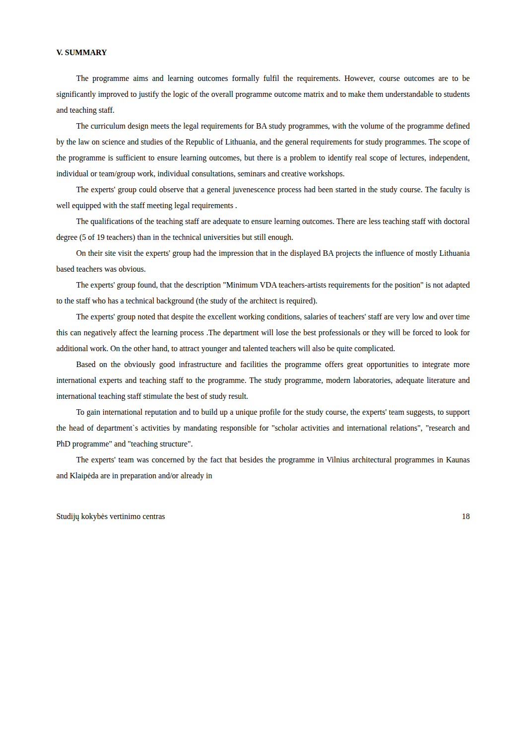V. SUMMARY
The programme aims and learning outcomes formally fulfil the requirements. However, course outcomes are to be significantly improved to justify the logic of the overall programme outcome matrix and to make them understandable to students and teaching staff.
The curriculum design meets the legal requirements for BA study programmes, with the volume of the programme defined by the law on science and studies of the Republic of Lithuania, and the general requirements for study programmes. The scope of the programme is sufficient to ensure learning outcomes, but there is a problem to identify real scope of lectures, independent, individual or team/group work, individual consultations, seminars and creative workshops.
The experts' group could observe that a general juvenescence process had been started in the study course. The faculty is well equipped with the staff meeting legal requirements .
The qualifications of the teaching staff are adequate to ensure learning outcomes. There are less teaching staff with doctoral degree (5 of 19 teachers) than in the technical universities but still enough.
On their site visit the experts' group had the impression that in the displayed BA projects the influence of mostly Lithuania based teachers was obvious.
The experts' group found, that the description "Minimum VDA teachers-artists requirements for the position" is not adapted to the staff who has a technical background (the study of the architect is required).
The experts' group noted that despite the excellent working conditions, salaries of teachers' staff are very low and over time this can negatively affect the learning process .The department will lose the best professionals or they will be forced to look for additional work. On the other hand, to attract younger and talented teachers will also be quite complicated.
Based on the obviously good infrastructure and facilities the programme offers great opportunities to integrate more international experts and teaching staff to the programme. The study programme, modern laboratories, adequate literature and international teaching staff stimulate the best of study result.
To gain international reputation and to build up a unique profile for the study course, the experts' team suggests, to support the head of department`s activities by mandating responsible for "scholar activities and international relations", "research and PhD programme" and "teaching structure".
The experts' team was concerned by the fact that besides the programme in Vilnius architectural programmes in Kaunas and Klaipėda are in preparation and/or already in
Studijų kokybės vertinimo centras 18